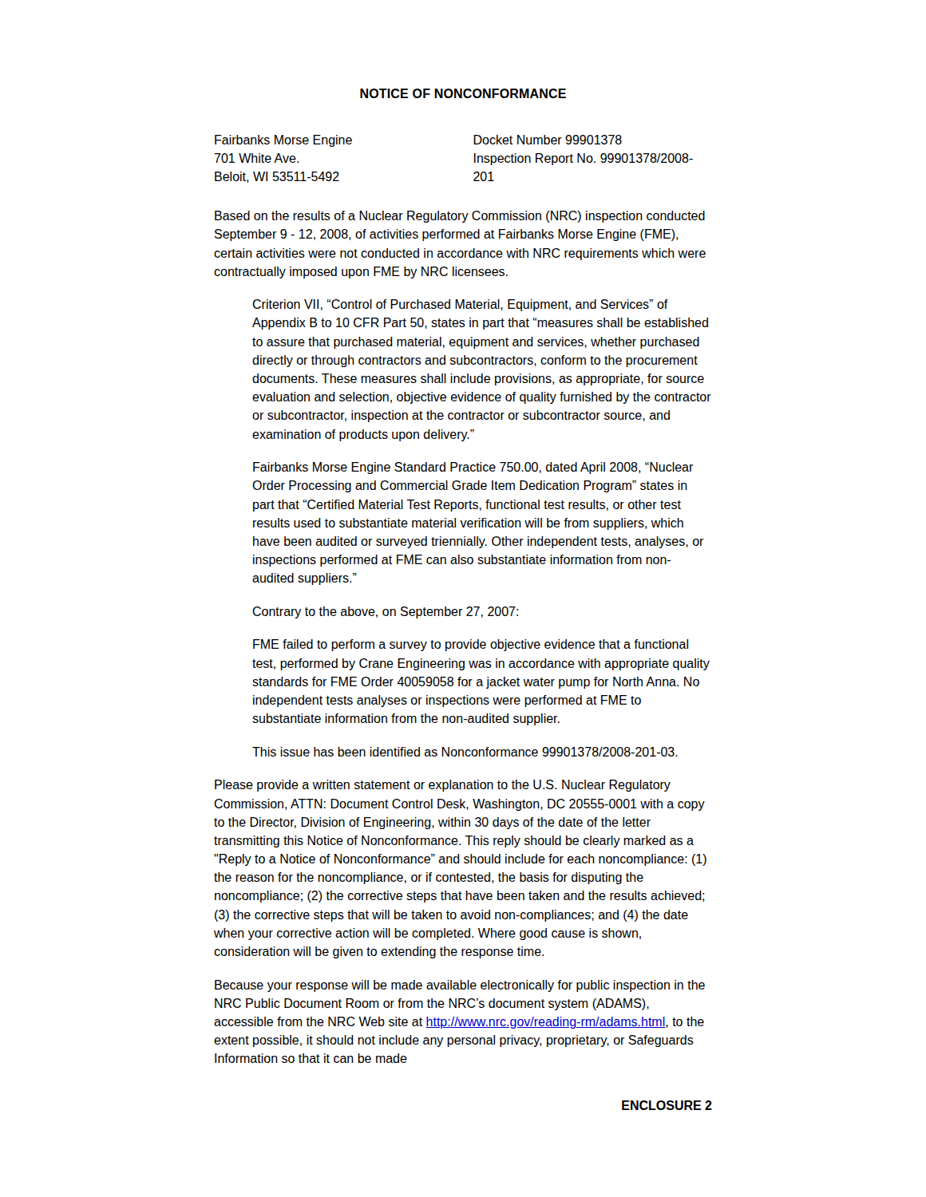NOTICE OF NONCONFORMANCE
| Fairbanks Morse Engine 701 White Ave. Beloit, WI 53511-5492 | Docket Number 99901378 Inspection Report No. 99901378/2008-201 |
Based on the results of a Nuclear Regulatory Commission (NRC) inspection conducted September 9 - 12, 2008, of activities performed at Fairbanks Morse Engine (FME), certain activities were not conducted in accordance with NRC requirements which were contractually imposed upon FME by NRC licensees.
Criterion VII, “Control of Purchased Material, Equipment, and Services” of Appendix B to 10 CFR Part 50, states in part that “measures shall be established to assure that purchased material, equipment and services, whether purchased directly or through contractors and subcontractors, conform to the procurement documents. These measures shall include provisions, as appropriate, for source evaluation and selection, objective evidence of quality furnished by the contractor or subcontractor, inspection at the contractor or subcontractor source, and examination of products upon delivery.”
Fairbanks Morse Engine Standard Practice 750.00, dated April 2008, “Nuclear Order Processing and Commercial Grade Item Dedication Program” states in part that “Certified Material Test Reports, functional test results, or other test results used to substantiate material verification will be from suppliers, which have been audited or surveyed triennially. Other independent tests, analyses, or inspections performed at FME can also substantiate information from non-audited suppliers.”
Contrary to the above, on September 27, 2007:
FME failed to perform a survey to provide objective evidence that a functional test, performed by Crane Engineering was in accordance with appropriate quality standards for FME Order 40059058 for a jacket water pump for North Anna. No independent tests analyses or inspections were performed at FME to substantiate information from the non-audited supplier.
This issue has been identified as Nonconformance 99901378/2008-201-03.
Please provide a written statement or explanation to the U.S. Nuclear Regulatory Commission, ATTN: Document Control Desk, Washington, DC 20555-0001 with a copy to the Director, Division of Engineering, within 30 days of the date of the letter transmitting this Notice of Nonconformance. This reply should be clearly marked as a "Reply to a Notice of Nonconformance” and should include for each noncompliance: (1) the reason for the noncompliance, or if contested, the basis for disputing the noncompliance; (2) the corrective steps that have been taken and the results achieved; (3) the corrective steps that will be taken to avoid non-compliances; and (4) the date when your corrective action will be completed. Where good cause is shown, consideration will be given to extending the response time.
Because your response will be made available electronically for public inspection in the NRC Public Document Room or from the NRC’s document system (ADAMS), accessible from the NRC Web site at http://www.nrc.gov/reading-rm/adams.html, to the extent possible, it should not include any personal privacy, proprietary, or Safeguards Information so that it can be made
ENCLOSURE 2